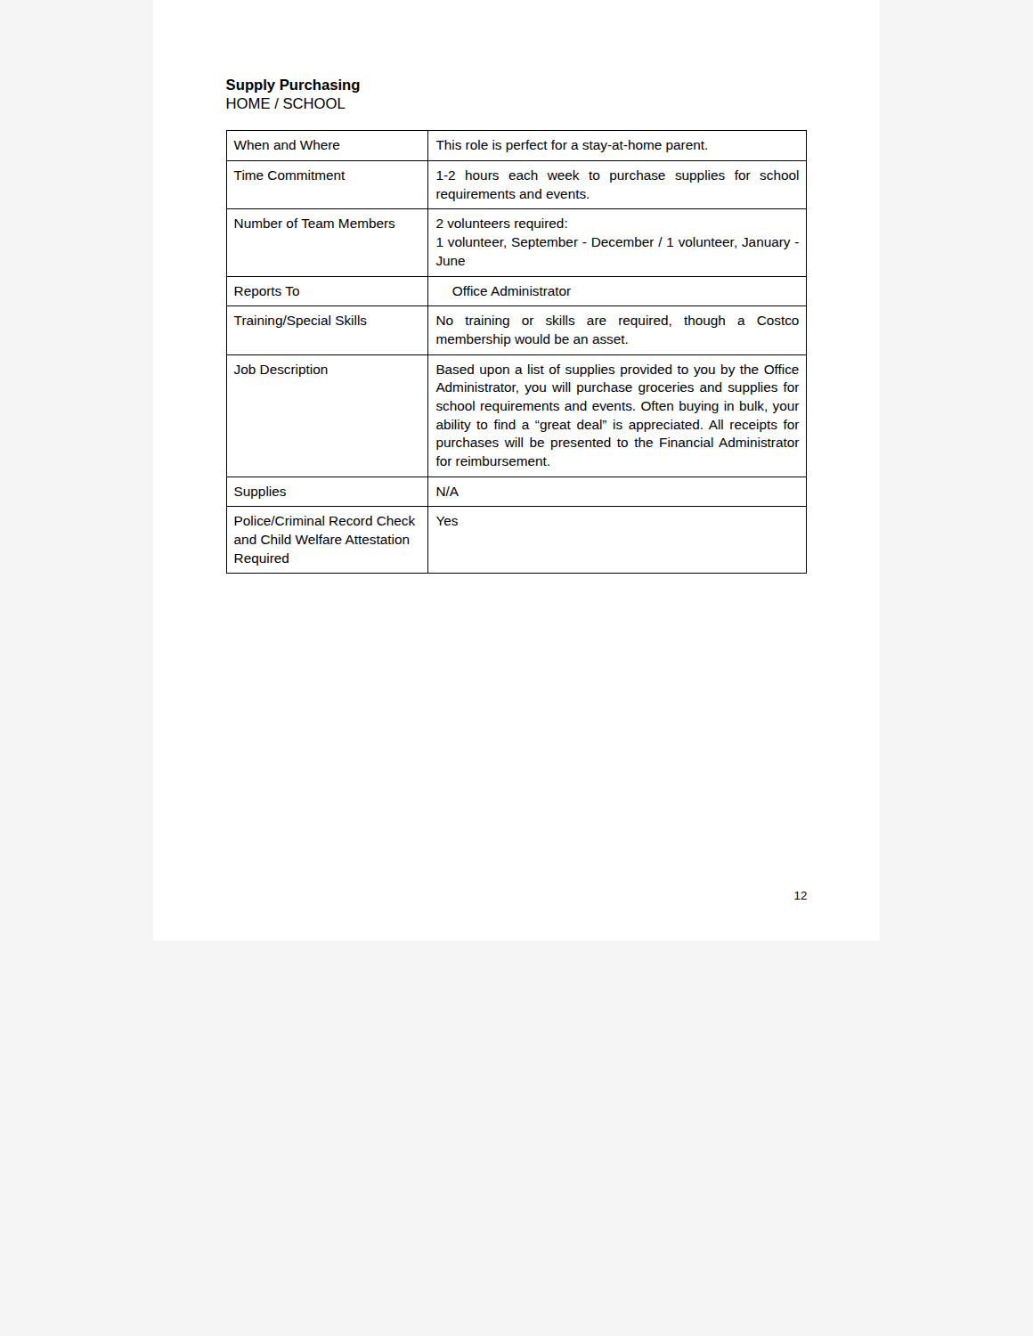Supply Purchasing
HOME / SCHOOL
| When and Where | This role is perfect for a stay-at-home parent. |
| Time Commitment | 1-2 hours each week to purchase supplies for school requirements and events. |
| Number of Team Members | 2 volunteers required: 1 volunteer, September - December / 1 volunteer, January - June |
| Reports To | Office Administrator |
| Training/Special Skills | No training or skills are required, though a Costco membership would be an asset. |
| Job Description | Based upon a list of supplies provided to you by the Office Administrator, you will purchase groceries and supplies for school requirements and events. Often buying in bulk, your ability to find a “great deal” is appreciated. All receipts for purchases will be presented to the Financial Administrator for reimbursement. |
| Supplies | N/A |
| Police/Criminal Record Check and Child Welfare Attestation Required | Yes |
12